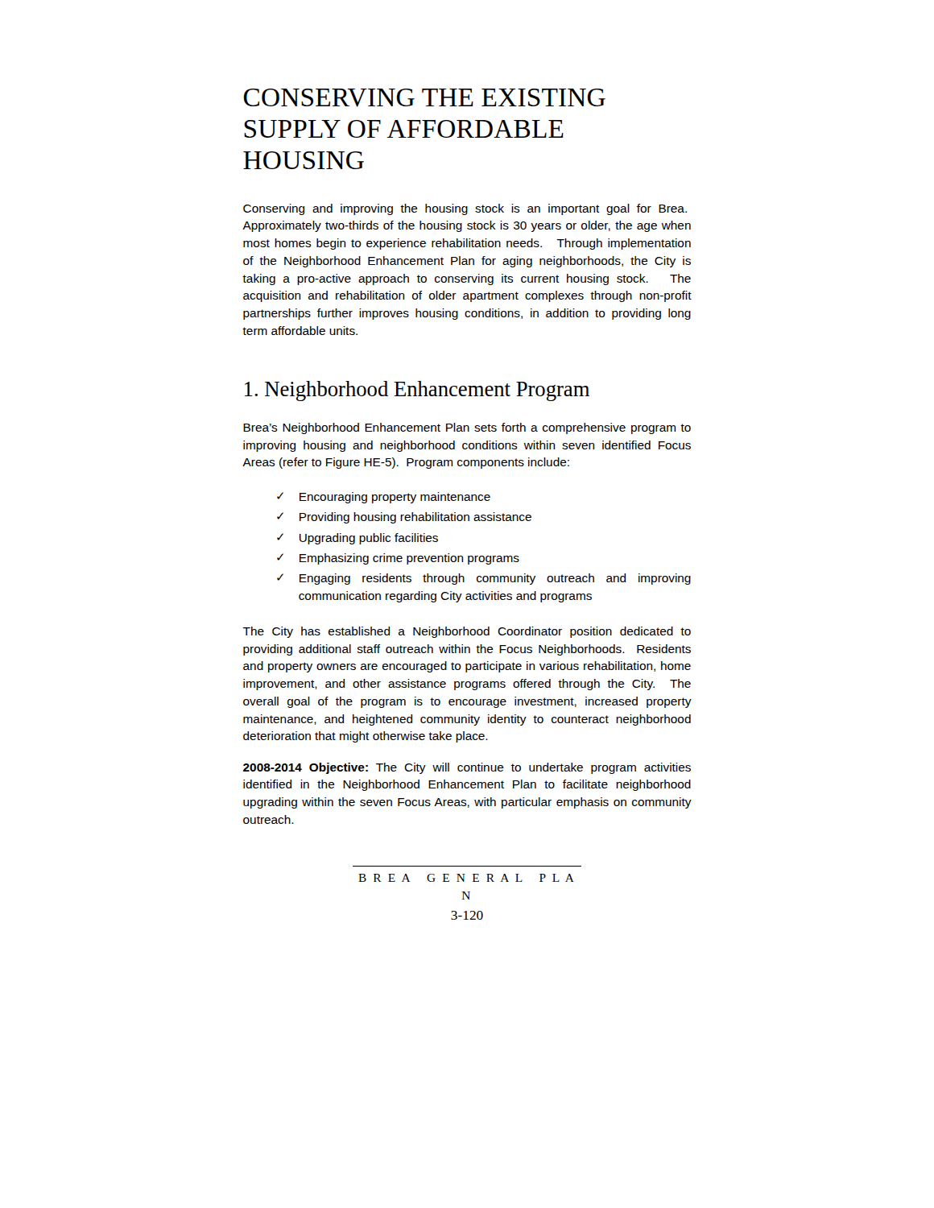CONSERVING THE EXISTING
SUPPLY OF AFFORDABLE
HOUSING
Conserving and improving the housing stock is an important goal for Brea. Approximately two-thirds of the housing stock is 30 years or older, the age when most homes begin to experience rehabilitation needs. Through implementation of the Neighborhood Enhancement Plan for aging neighborhoods, the City is taking a pro-active approach to conserving its current housing stock. The acquisition and rehabilitation of older apartment complexes through non-profit partnerships further improves housing conditions, in addition to providing long term affordable units.
1. Neighborhood Enhancement Program
Brea’s Neighborhood Enhancement Plan sets forth a comprehensive program to improving housing and neighborhood conditions within seven identified Focus Areas (refer to Figure HE-5). Program components include:
Encouraging property maintenance
Providing housing rehabilitation assistance
Upgrading public facilities
Emphasizing crime prevention programs
Engaging residents through community outreach and improving communication regarding City activities and programs
The City has established a Neighborhood Coordinator position dedicated to providing additional staff outreach within the Focus Neighborhoods. Residents and property owners are encouraged to participate in various rehabilitation, home improvement, and other assistance programs offered through the City. The overall goal of the program is to encourage investment, increased property maintenance, and heightened community identity to counteract neighborhood deterioration that might otherwise take place.
2008-2014 Objective: The City will continue to undertake program activities identified in the Neighborhood Enhancement Plan to facilitate neighborhood upgrading within the seven Focus Areas, with particular emphasis on community outreach.
B R E A G E N E R A L P L A N
3-120